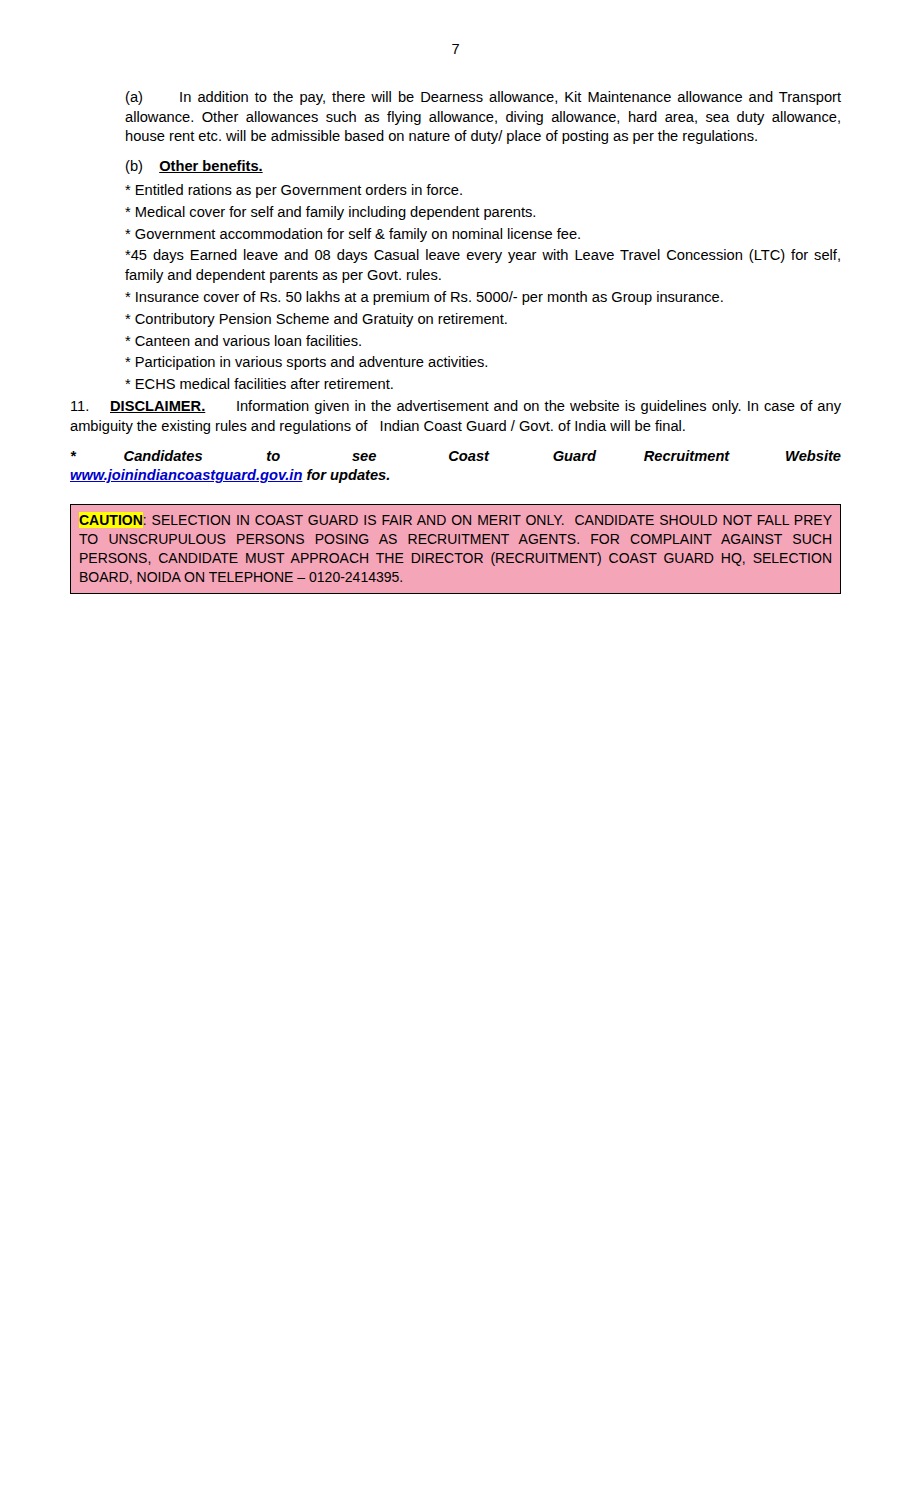7
(a) In addition to the pay, there will be Dearness allowance, Kit Maintenance allowance and Transport allowance. Other allowances such as flying allowance, diving allowance, hard area, sea duty allowance, house rent etc. will be admissible based on nature of duty/ place of posting as per the regulations.
(b) Other benefits.
* Entitled rations as per Government orders in force.
* Medical cover for self and family including dependent parents.
* Government accommodation for self & family on nominal license fee.
*45 days Earned leave and 08 days Casual leave every year with Leave Travel Concession (LTC) for self, family and dependent parents as per Govt. rules.
* Insurance cover of Rs. 50 lakhs at a premium of Rs. 5000/- per month as Group insurance.
* Contributory Pension Scheme and Gratuity on retirement.
* Canteen and various loan facilities.
* Participation in various sports and adventure activities.
* ECHS medical facilities after retirement.
11. DISCLAIMER. Information given in the advertisement and on the website is guidelines only. In case of any ambiguity the existing rules and regulations of Indian Coast Guard / Govt. of India will be final.
* Candidates to see Coast Guard Recruitment Website www.joinindiancoastguard.gov.in for updates.
CAUTION: SELECTION IN COAST GUARD IS FAIR AND ON MERIT ONLY. CANDIDATE SHOULD NOT FALL PREY TO UNSCRUPULOUS PERSONS POSING AS RECRUITMENT AGENTS. FOR COMPLAINT AGAINST SUCH PERSONS, CANDIDATE MUST APPROACH THE DIRECTOR (RECRUITMENT) COAST GUARD HQ, SELECTION BOARD, NOIDA ON TELEPHONE – 0120-2414395.